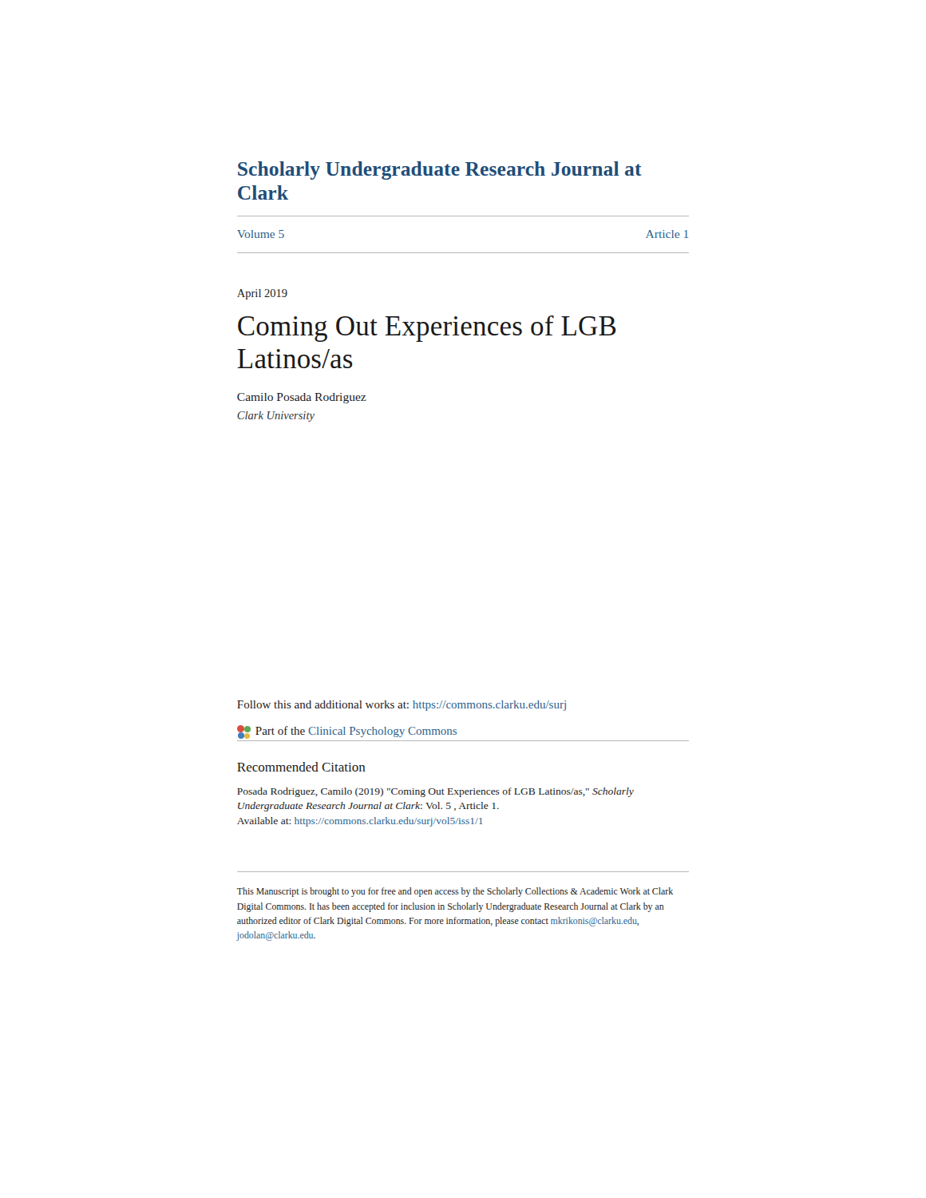Scholarly Undergraduate Research Journal at Clark
Volume 5 Article 1
April 2019
Coming Out Experiences of LGB Latinos/as
Camilo Posada Rodriguez
Clark University
Follow this and additional works at: https://commons.clarku.edu/surj
Part of the Clinical Psychology Commons
Recommended Citation
Posada Rodriguez, Camilo (2019) "Coming Out Experiences of LGB Latinos/as," Scholarly Undergraduate Research Journal at Clark: Vol. 5 , Article 1.
Available at: https://commons.clarku.edu/surj/vol5/iss1/1
This Manuscript is brought to you for free and open access by the Scholarly Collections & Academic Work at Clark Digital Commons. It has been accepted for inclusion in Scholarly Undergraduate Research Journal at Clark by an authorized editor of Clark Digital Commons. For more information, please contact mkrikonis@clarku.edu, jodolan@clarku.edu.